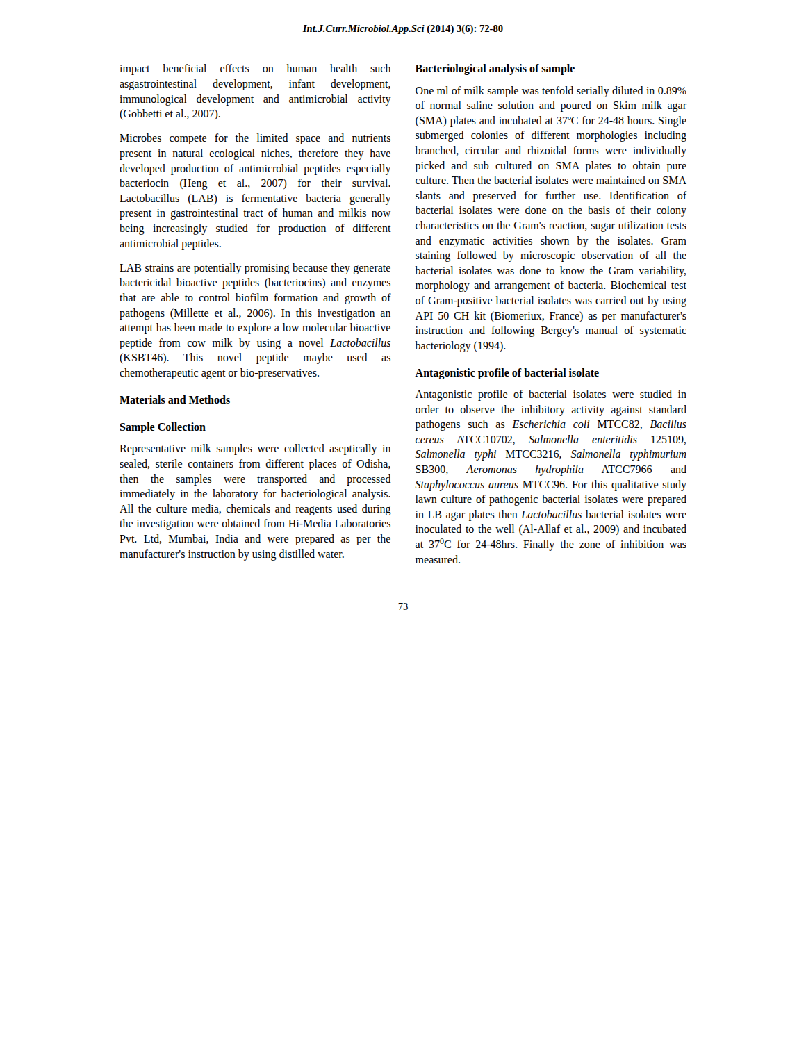Int.J.Curr.Microbiol.App.Sci (2014) 3(6): 72-80
impact beneficial effects on human health such asgastrointestinal development, infant development, immunological development and antimicrobial activity (Gobbetti et al., 2007).
Microbes compete for the limited space and nutrients present in natural ecological niches, therefore they have developed production of antimicrobial peptides especially bacteriocin (Heng et al., 2007) for their survival. Lactobacillus (LAB) is fermentative bacteria generally present in gastrointestinal tract of human and milkis now being increasingly studied for production of different antimicrobial peptides.
LAB strains are potentially promising because they generate bactericidal bioactive peptides (bacteriocins) and enzymes that are able to control biofilm formation and growth of pathogens (Millette et al., 2006). In this investigation an attempt has been made to explore a low molecular bioactive peptide from cow milk by using a novel Lactobacillus (KSBT46). This novel peptide maybe used as chemotherapeutic agent or bio-preservatives.
Materials and Methods
Sample Collection
Representative milk samples were collected aseptically in sealed, sterile containers from different places of Odisha, then the samples were transported and processed immediately in the laboratory for bacteriological analysis. All the culture media, chemicals and reagents used during the investigation were obtained from Hi-Media Laboratories Pvt. Ltd, Mumbai, India and were prepared as per the manufacturer's instruction by using distilled water.
Bacteriological analysis of sample
One ml of milk sample was tenfold serially diluted in 0.89% of normal saline solution and poured on Skim milk agar (SMA) plates and incubated at 37ºC for 24-48 hours. Single submerged colonies of different morphologies including branched, circular and rhizoidal forms were individually picked and sub cultured on SMA plates to obtain pure culture. Then the bacterial isolates were maintained on SMA slants and preserved for further use. Identification of bacterial isolates were done on the basis of their colony characteristics on the Gram's reaction, sugar utilization tests and enzymatic activities shown by the isolates. Gram staining followed by microscopic observation of all the bacterial isolates was done to know the Gram variability, morphology and arrangement of bacteria. Biochemical test of Gram-positive bacterial isolates was carried out by using API 50 CH kit (Biomeriux, France) as per manufacturer's instruction and following Bergey's manual of systematic bacteriology (1994).
Antagonistic profile of bacterial isolate
Antagonistic profile of bacterial isolates were studied in order to observe the inhibitory activity against standard pathogens such as Escherichia coli MTCC82, Bacillus cereus ATCC10702, Salmonella enteritidis 125109, Salmonella typhi MTCC3216, Salmonella typhimurium SB300, Aeromonas hydrophila ATCC7966 and Staphylococcus aureus MTCC96. For this qualitative study lawn culture of pathogenic bacterial isolates were prepared in LB agar plates then Lactobacillus bacterial isolates were inoculated to the well (Al-Allaf et al., 2009) and incubated at 370C for 24-48hrs. Finally the zone of inhibition was measured.
73